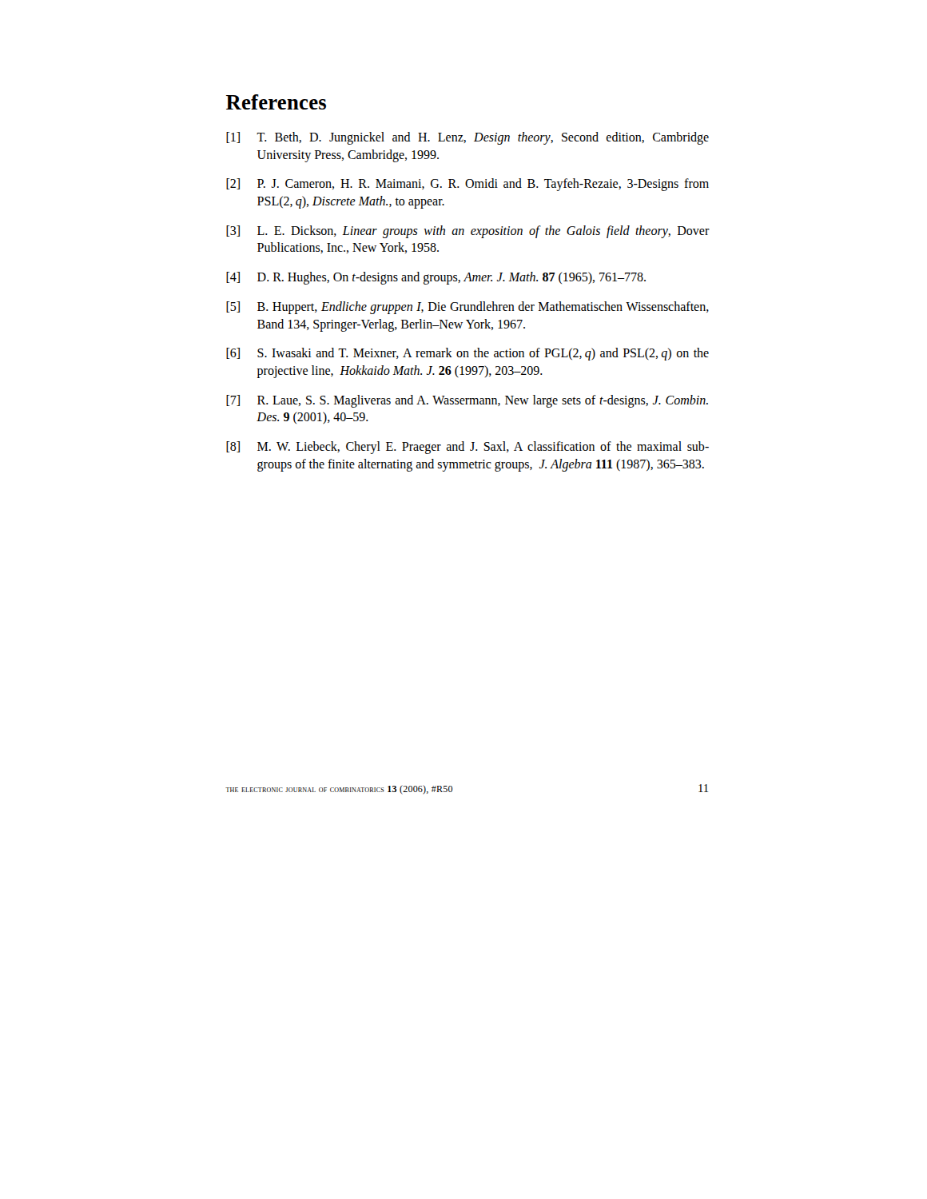References
[1] T. Beth, D. Jungnickel and H. Lenz, Design theory, Second edition, Cambridge University Press, Cambridge, 1999.
[2] P. J. Cameron, H. R. Maimani, G. R. Omidi and B. Tayfeh-Rezaie, 3-Designs from PSL(2, q), Discrete Math., to appear.
[3] L. E. Dickson, Linear groups with an exposition of the Galois field theory, Dover Publications, Inc., New York, 1958.
[4] D. R. Hughes, On t-designs and groups, Amer. J. Math. 87 (1965), 761–778.
[5] B. Huppert, Endliche gruppen I, Die Grundlehren der Mathematischen Wissenschaften, Band 134, Springer-Verlag, Berlin–New York, 1967.
[6] S. Iwasaki and T. Meixner, A remark on the action of PGL(2, q) and PSL(2, q) on the projective line, Hokkaido Math. J. 26 (1997), 203–209.
[7] R. Laue, S. S. Magliveras and A. Wassermann, New large sets of t-designs, J. Combin. Des. 9 (2001), 40–59.
[8] M. W. Liebeck, Cheryl E. Praeger and J. Saxl, A classification of the maximal subgroups of the finite alternating and symmetric groups, J. Algebra 111 (1987), 365–383.
the electronic journal of combinatorics 13 (2006), #R50 11